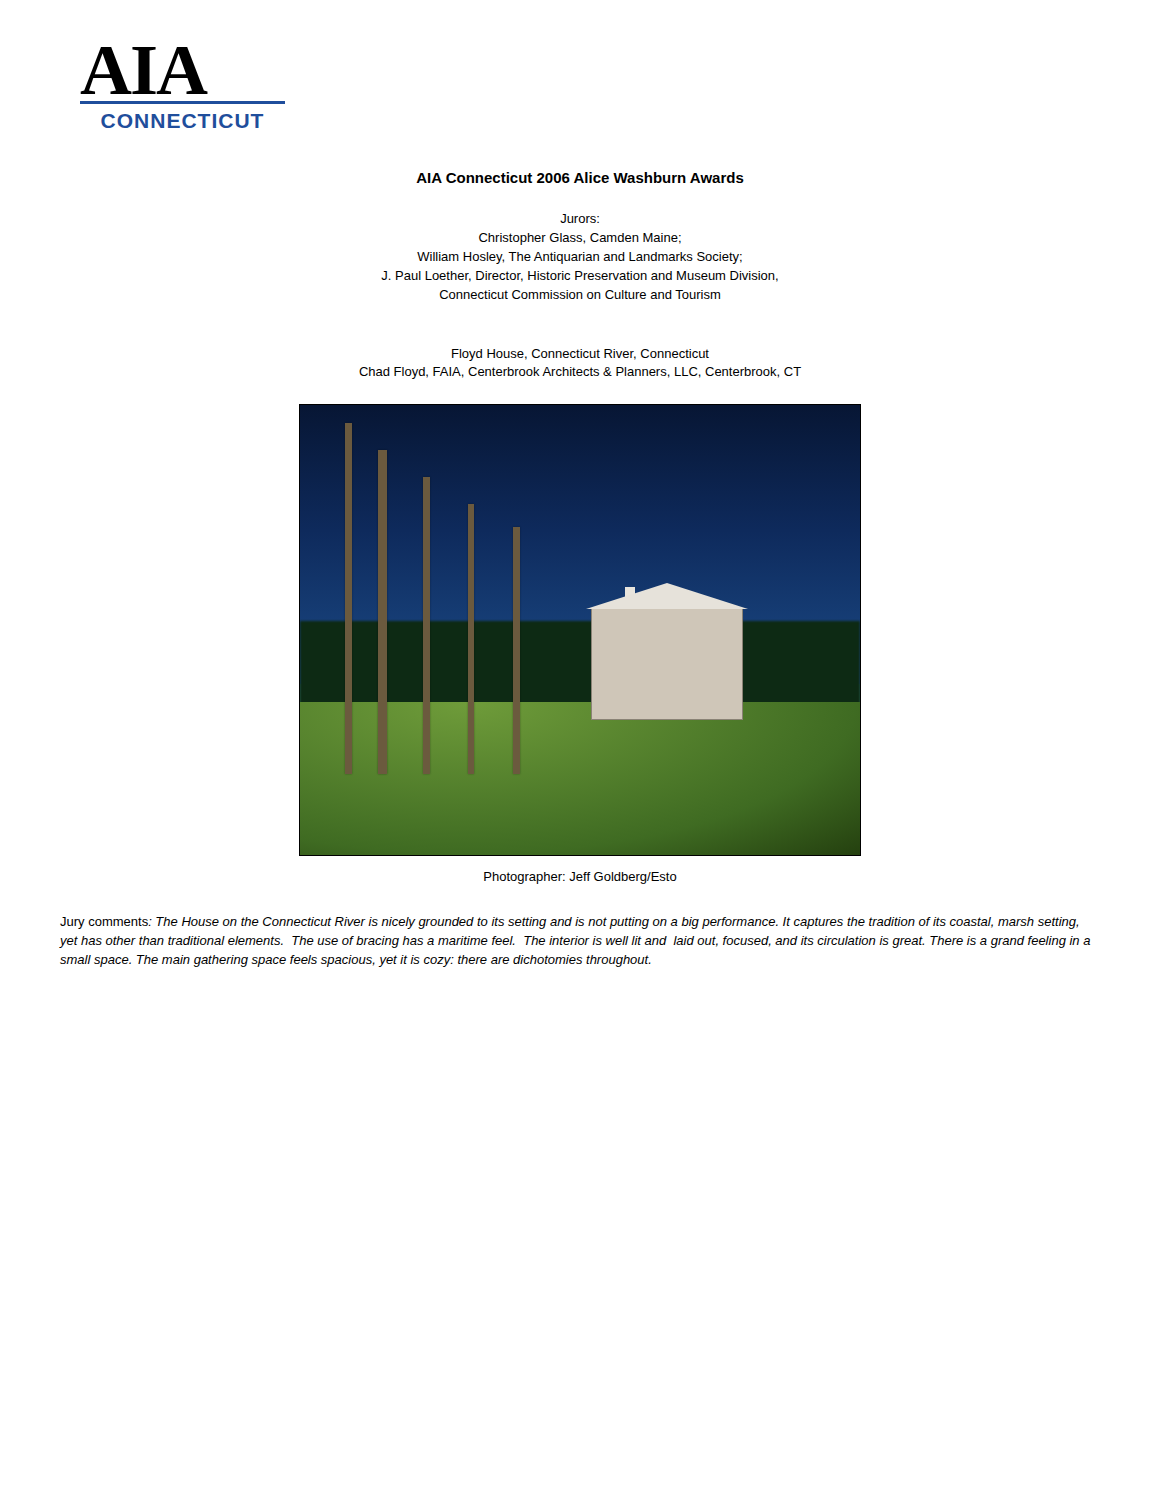AIA
CONNECTICUT
AIA Connecticut 2006 Alice Washburn Awards
Jurors:
Christopher Glass, Camden Maine;
William Hosley, The Antiquarian and Landmarks Society;
J. Paul Loether, Director, Historic Preservation and Museum Division,
Connecticut Commission on Culture and Tourism
Floyd House, Connecticut River, Connecticut
Chad Floyd, FAIA, Centerbrook Architects & Planners, LLC, Centerbrook, CT
Photographer: Jeff Goldberg/Esto
Jury comments: The House on the Connecticut River is nicely grounded to its setting and is not putting on a big performance. It captures the tradition of its coastal, marsh setting, yet has other than traditional elements. The use of bracing has a maritime feel. The interior is well lit and laid out, focused, and its circulation is great. There is a grand feeling in a small space. The main gathering space feels spacious, yet it is cozy: there are dichotomies throughout.